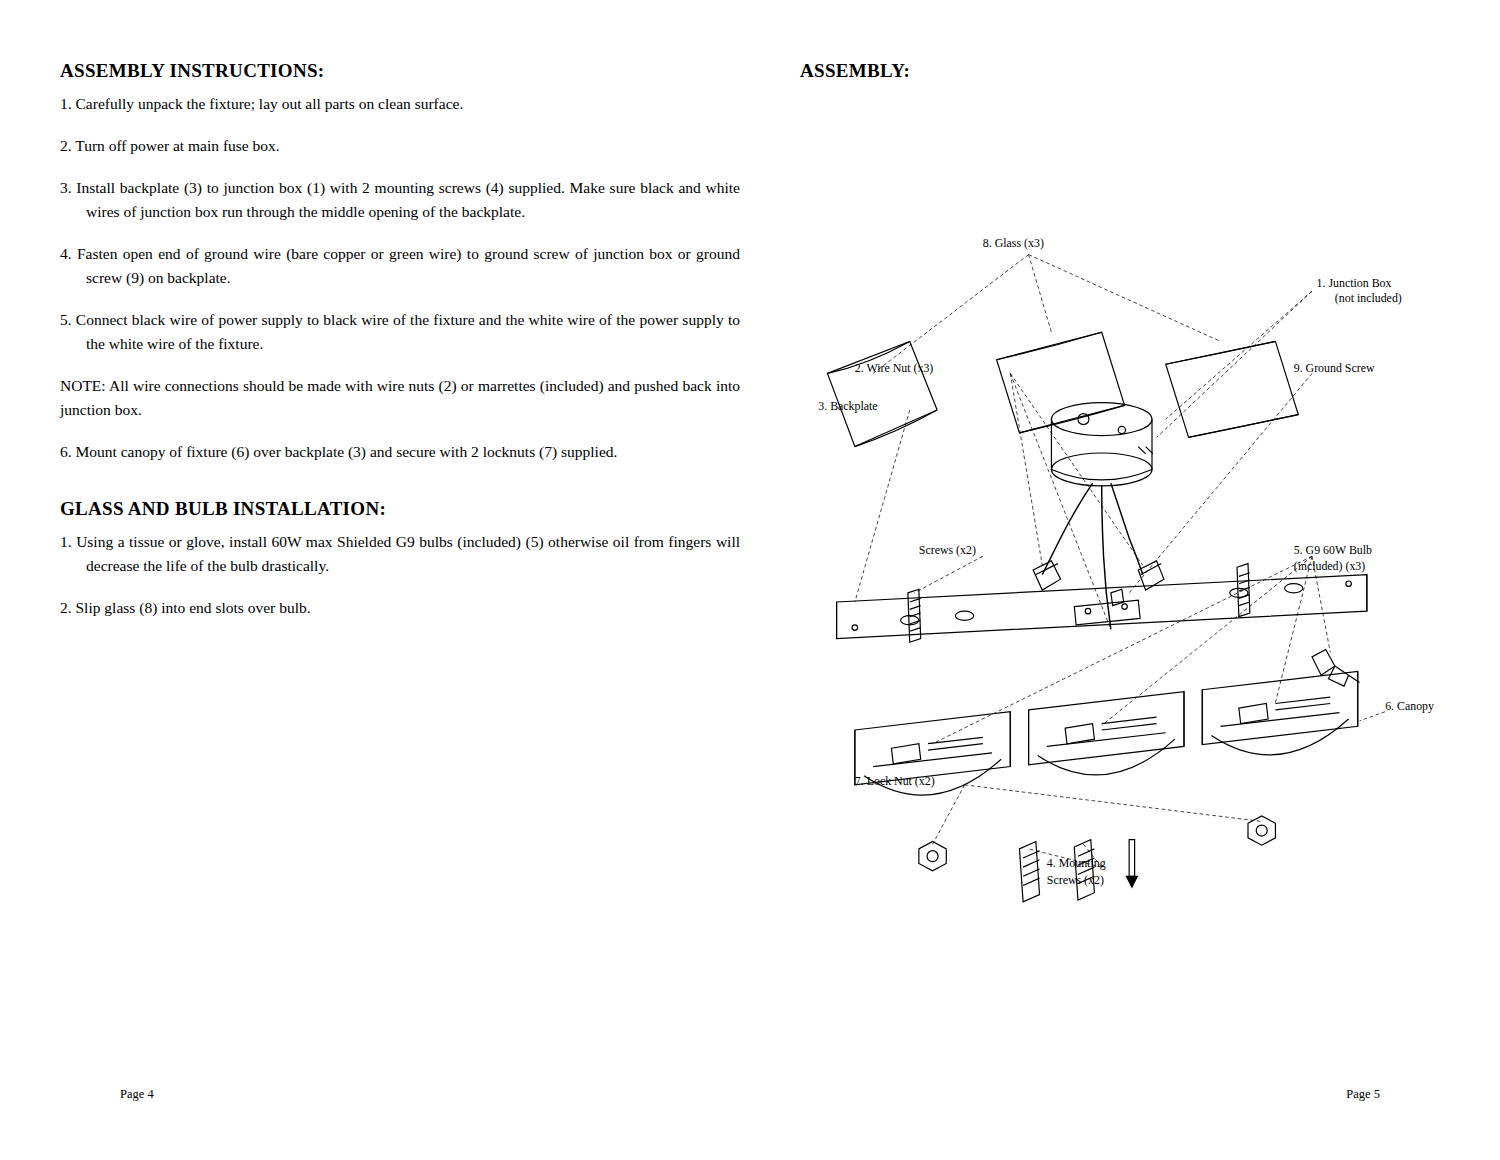ASSEMBLY INSTRUCTIONS:
1. Carefully unpack the fixture; lay out all parts on clean surface.
2. Turn off power at main fuse box.
3. Install backplate (3) to junction box (1) with 2 mounting screws (4) supplied. Make sure black and white wires of junction box run through the middle opening of the backplate.
4. Fasten open end of ground wire (bare copper or green wire) to ground screw of junction box or ground screw (9) on backplate.
5. Connect black wire of power supply to black wire of the fixture and the white wire of the power supply to the white wire of the fixture.
NOTE: All wire connections should be made with wire nuts (2) or marrettes (included) and pushed back into junction box.
6. Mount canopy of fixture (6) over backplate (3) and secure with 2 locknuts (7) supplied.
GLASS AND BULB INSTALLATION:
1. Using a tissue or glove, install 60W max Shielded G9 bulbs (included) (5) otherwise oil from fingers will decrease the life of the bulb drastically.
2. Slip glass (8) into end slots over bulb.
Page 4
ASSEMBLY:
8. Glass (x3) 1. Junction Box (not included) 2. Wire Nut (x3) 3. Backplate 9. Ground Screw Screws (x2) 5. G9 60W Bulb (included) (x3) 6. Canopy 7. Lock Nut (x2) 4. Mounting Screws (x2)
Page 5